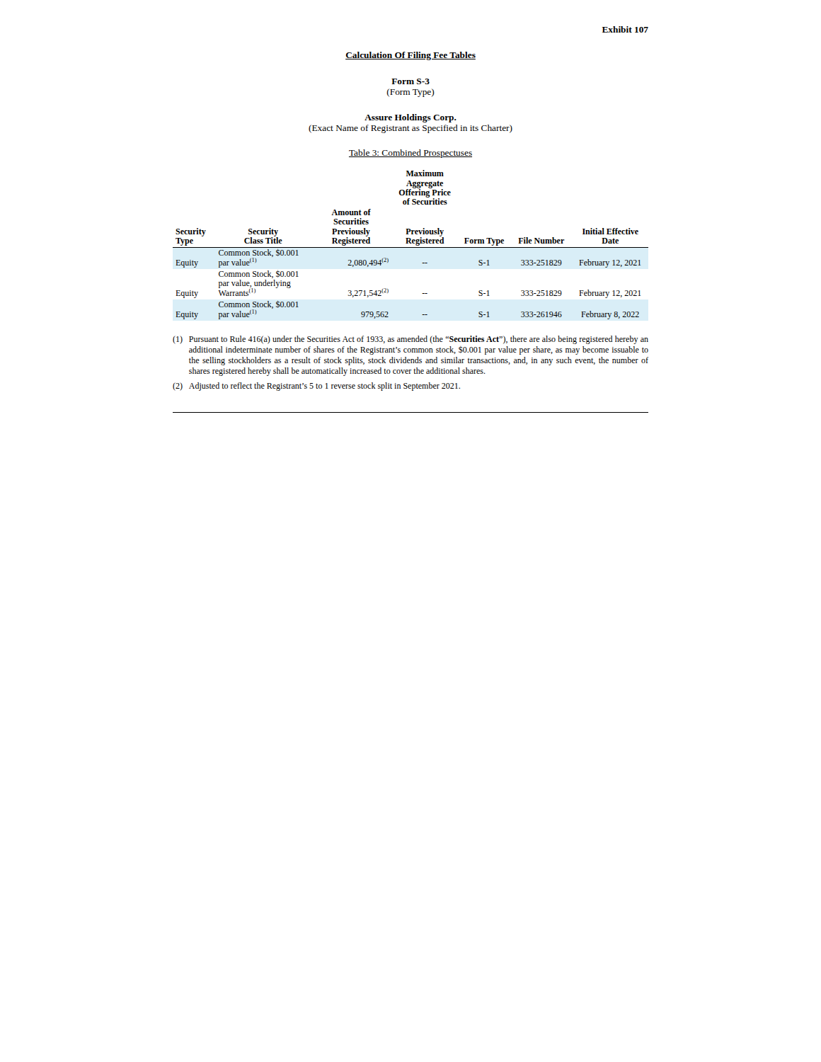Exhibit 107
Calculation Of Filing Fee Tables
Form S-3
(Form Type)
Assure Holdings Corp.
(Exact Name of Registrant as Specified in its Charter)
Table 3: Combined Prospectuses
| | | | Maximum Aggregate Offering Price of Securities | | | |
| --- | --- | --- | --- | --- | --- | --- |
| Security Type | Security Class Title | Amount of Securities Previously Registered | Previously Registered | Form Type | File Number | Initial Effective Date |
| Equity | Common Stock, $0.001 par value (1) | 2,080,494 (2) | -- | S-1 | 333-251829 | February 12, 2021 |
| Equity | Common Stock, $0.001 par value, underlying Warrants (1) | 3,271,542 (2) | -- | S-1 | 333-251829 | February 12, 2021 |
| Equity | Common Stock, $0.001 par value (1) | 979,562 | -- | S-1 | 333-261946 | February 8, 2022 |
(1) Pursuant to Rule 416(a) under the Securities Act of 1933, as amended (the “Securities Act”), there are also being registered hereby an additional indeterminate number of shares of the Registrant’s common stock, $0.001 par value per share, as may become issuable to the selling stockholders as a result of stock splits, stock dividends and similar transactions, and, in any such event, the number of shares registered hereby shall be automatically increased to cover the additional shares.
(2) Adjusted to reflect the Registrant’s 5 to 1 reverse stock split in September 2021.